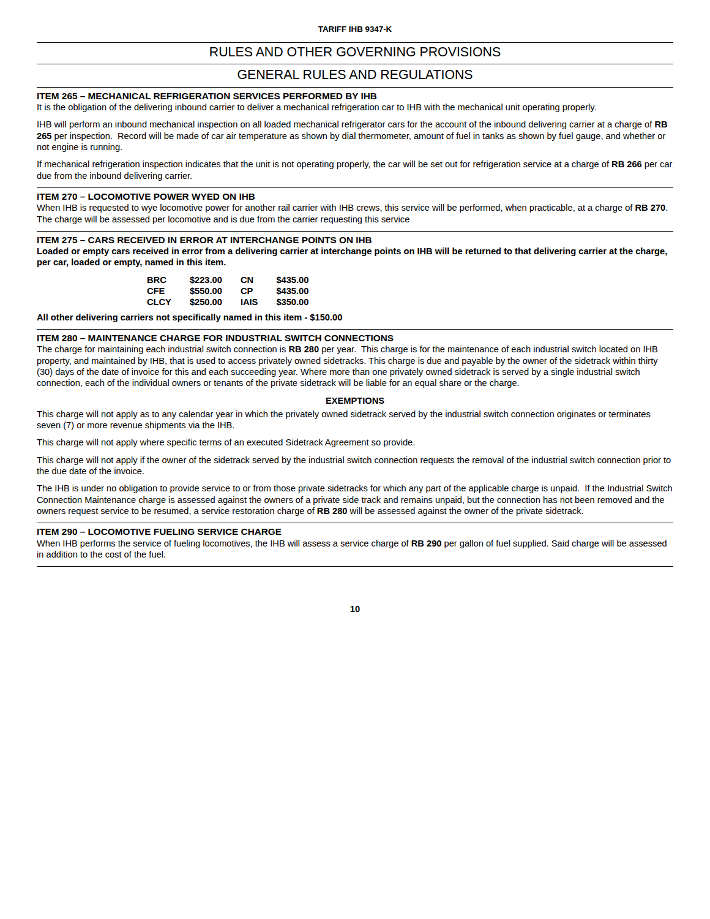TARIFF IHB 9347-K
RULES AND OTHER GOVERNING PROVISIONS
GENERAL RULES AND REGULATIONS
ITEM 265 – MECHANICAL REFRIGERATION SERVICES PERFORMED BY IHB
It is the obligation of the delivering inbound carrier to deliver a mechanical refrigeration car to IHB with the mechanical unit operating properly.
IHB will perform an inbound mechanical inspection on all loaded mechanical refrigerator cars for the account of the inbound delivering carrier at a charge of RB 265 per inspection. Record will be made of car air temperature as shown by dial thermometer, amount of fuel in tanks as shown by fuel gauge, and whether or not engine is running.
If mechanical refrigeration inspection indicates that the unit is not operating properly, the car will be set out for refrigeration service at a charge of RB 266 per car due from the inbound delivering carrier.
ITEM 270 – LOCOMOTIVE POWER WYED ON IHB
When IHB is requested to wye locomotive power for another rail carrier with IHB crews, this service will be performed, when practicable, at a charge of RB 270. The charge will be assessed per locomotive and is due from the carrier requesting this service
ITEM 275 – CARS RECEIVED IN ERROR AT INTERCHANGE POINTS ON IHB
Loaded or empty cars received in error from a delivering carrier at interchange points on IHB will be returned to that delivering carrier at the charge, per car, loaded or empty, named in this item.
| BRC | $223.00 | CN | $435.00 |
| CFE | $550.00 | CP | $435.00 |
| CLCY | $250.00 | IAIS | $350.00 |
All other delivering carriers not specifically named in this item - $150.00
ITEM 280 – MAINTENANCE CHARGE FOR INDUSTRIAL SWITCH CONNECTIONS
The charge for maintaining each industrial switch connection is RB 280 per year. This charge is for the maintenance of each industrial switch located on IHB property, and maintained by IHB, that is used to access privately owned sidetracks. This charge is due and payable by the owner of the sidetrack within thirty (30) days of the date of invoice for this and each succeeding year. Where more than one privately owned sidetrack is served by a single industrial switch connection, each of the individual owners or tenants of the private sidetrack will be liable for an equal share or the charge.
EXEMPTIONS
This charge will not apply as to any calendar year in which the privately owned sidetrack served by the industrial switch connection originates or terminates seven (7) or more revenue shipments via the IHB.
This charge will not apply where specific terms of an executed Sidetrack Agreement so provide.
This charge will not apply if the owner of the sidetrack served by the industrial switch connection requests the removal of the industrial switch connection prior to the due date of the invoice.
The IHB is under no obligation to provide service to or from those private sidetracks for which any part of the applicable charge is unpaid. If the Industrial Switch Connection Maintenance charge is assessed against the owners of a private side track and remains unpaid, but the connection has not been removed and the owners request service to be resumed, a service restoration charge of RB 280 will be assessed against the owner of the private sidetrack.
ITEM 290 – LOCOMOTIVE FUELING SERVICE CHARGE
When IHB performs the service of fueling locomotives, the IHB will assess a service charge of RB 290 per gallon of fuel supplied. Said charge will be assessed in addition to the cost of the fuel.
10